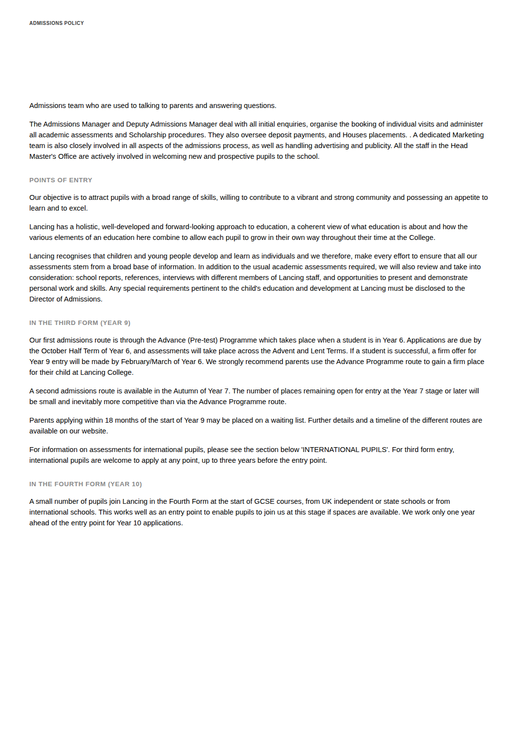ADMISSIONS POLICY
Admissions team who are used to talking to parents and answering questions.
The Admissions Manager and Deputy Admissions Manager deal with all initial enquiries, organise the booking of individual visits and administer all academic assessments and Scholarship procedures. They also oversee deposit payments, and Houses placements. . A dedicated Marketing team is also closely involved in all aspects of the admissions process, as well as handling advertising and publicity. All the staff in the Head Master's Office are actively involved in welcoming new and prospective pupils to the school.
POINTS OF ENTRY
Our objective is to attract pupils with a broad range of skills, willing to contribute to a vibrant and strong community and possessing an appetite to learn and to excel.
Lancing has a holistic, well-developed and forward-looking approach to education, a coherent view of what education is about and how the various elements of an education here combine to allow each pupil to grow in their own way throughout their time at the College.
Lancing recognises that children and young people develop and learn as individuals and we therefore, make every effort to ensure that all our assessments stem from a broad base of information. In addition to the usual academic assessments required, we will also review and take into consideration: school reports, references, interviews with different members of Lancing staff, and opportunities to present and demonstrate personal work and skills. Any special requirements pertinent to the child's education and development at Lancing must be disclosed to the Director of Admissions.
IN THE THIRD FORM (YEAR 9)
Our first admissions route is through the Advance (Pre-test) Programme which takes place when a student is in Year 6. Applications are due by the October Half Term of Year 6, and assessments will take place across the Advent and Lent Terms. If a student is successful, a firm offer for Year 9 entry will be made by February/March of Year 6. We strongly recommend parents use the Advance Programme route to gain a firm place for their child at Lancing College.
A second admissions route is available in the Autumn of Year 7. The number of places remaining open for entry at the Year 7 stage or later will be small and inevitably more competitive than via the Advance Programme route.
Parents applying within 18 months of the start of Year 9 may be placed on a waiting list. Further details and a timeline of the different routes are available on our website.
For information on assessments for international pupils, please see the section below 'INTERNATIONAL PUPILS'. For third form entry, international pupils are welcome to apply at any point, up to three years before the entry point.
IN THE FOURTH FORM (YEAR 10)
A small number of pupils join Lancing in the Fourth Form at the start of GCSE courses, from UK independent or state schools or from international schools. This works well as an entry point to enable pupils to join us at this stage if spaces are available. We work only one year ahead of the entry point for Year 10 applications.